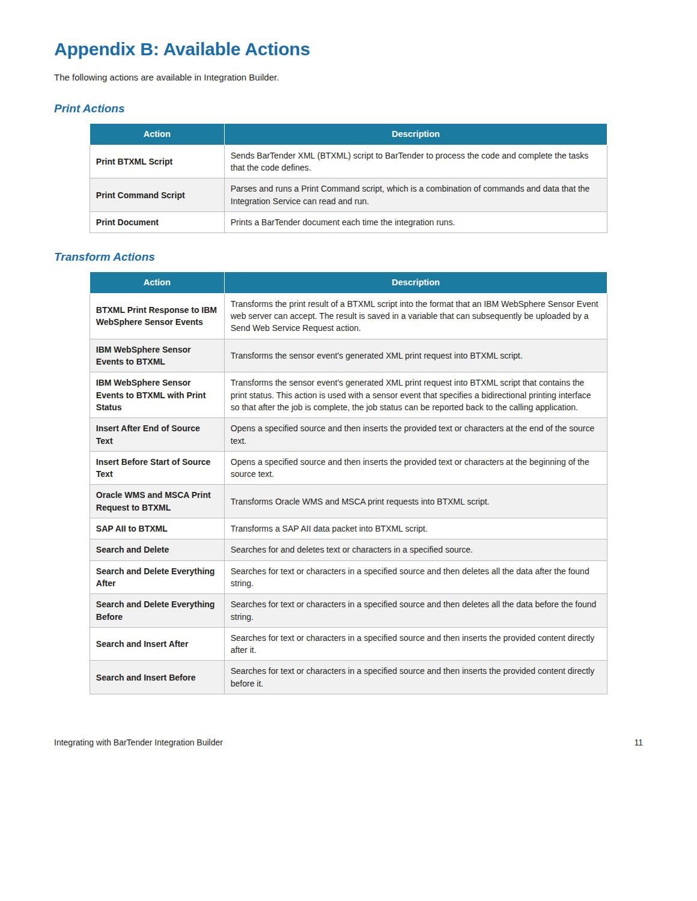Appendix B: Available Actions
The following actions are available in Integration Builder.
Print Actions
| Action | Description |
| --- | --- |
| Print BTXML Script | Sends BarTender XML (BTXML) script to BarTender to process the code and complete the tasks that the code defines. |
| Print Command Script | Parses and runs a Print Command script, which is a combination of commands and data that the Integration Service can read and run. |
| Print Document | Prints a BarTender document each time the integration runs. |
Transform Actions
| Action | Description |
| --- | --- |
| BTXML Print Response to IBM WebSphere Sensor Events | Transforms the print result of a BTXML script into the format that an IBM WebSphere Sensor Event web server can accept. The result is saved in a variable that can subsequently be uploaded by a Send Web Service Request action. |
| IBM WebSphere Sensor Events to BTXML | Transforms the sensor event's generated XML print request into BTXML script. |
| IBM WebSphere Sensor Events to BTXML with Print Status | Transforms the sensor event's generated XML print request into BTXML script that contains the print status. This action is used with a sensor event that specifies a bidirectional printing interface so that after the job is complete, the job status can be reported back to the calling application. |
| Insert After End of Source Text | Opens a specified source and then inserts the provided text or characters at the end of the source text. |
| Insert Before Start of Source Text | Opens a specified source and then inserts the provided text or characters at the beginning of the source text. |
| Oracle WMS and MSCA Print Request to BTXML | Transforms Oracle WMS and MSCA print requests into BTXML script. |
| SAP AII to BTXML | Transforms a SAP AII data packet into BTXML script. |
| Search and Delete | Searches for and deletes text or characters in a specified source. |
| Search and Delete Everything After | Searches for text or characters in a specified source and then deletes all the data after the found string. |
| Search and Delete Everything Before | Searches for text or characters in a specified source and then deletes all the data before the found string. |
| Search and Insert After | Searches for text or characters in a specified source and then inserts the provided content directly after it. |
| Search and Insert Before | Searches for text or characters in a specified source and then inserts the provided content directly before it. |
Integrating with BarTender Integration Builder 11